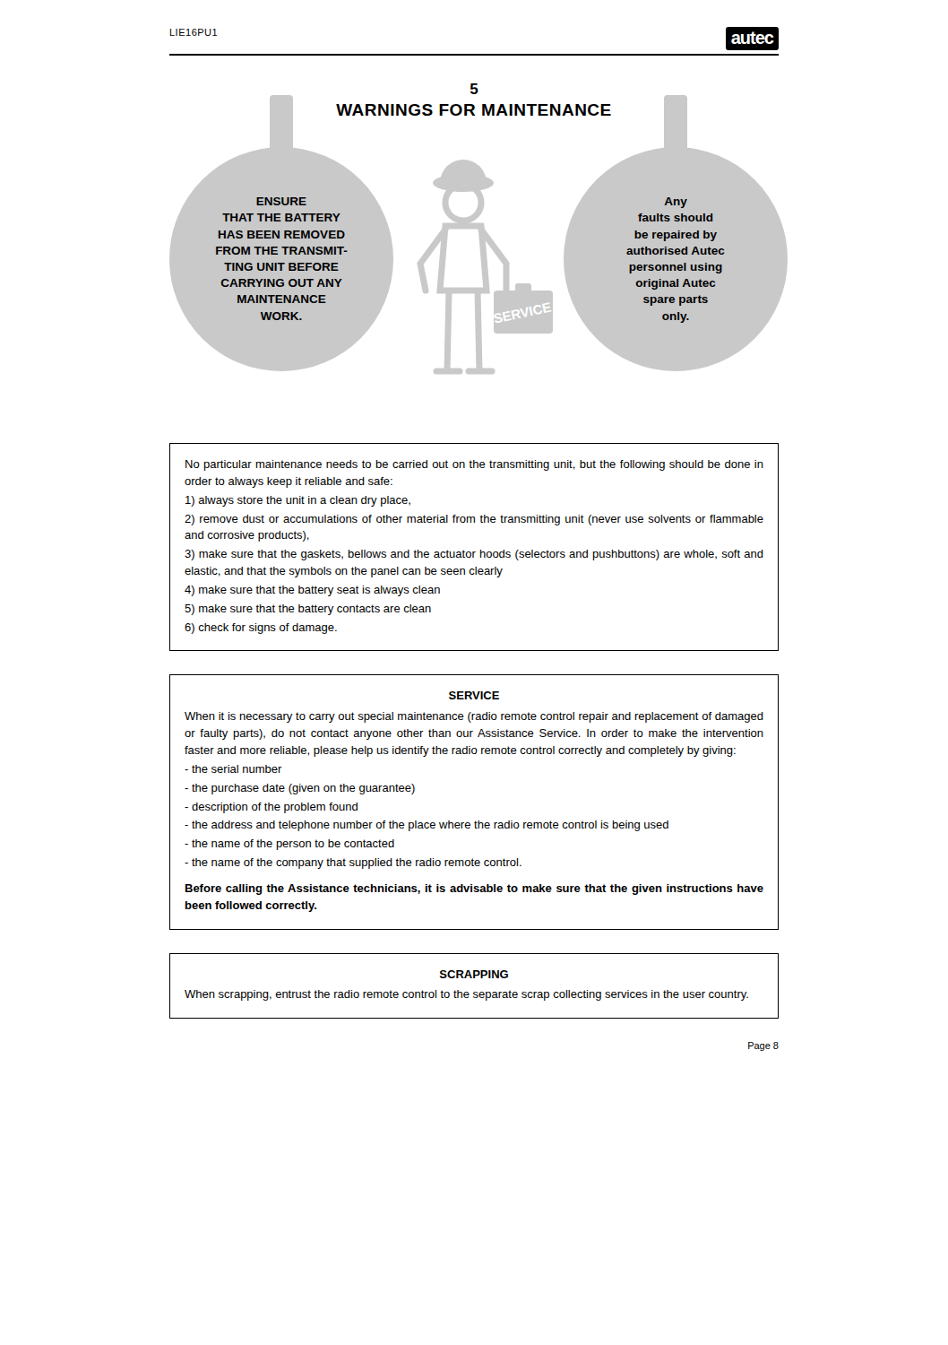LIE16PU1
autec
5
WARNINGS FOR MAINTENANCE
ENSURE
THAT THE BATTERY
HAS BEEN REMOVED
FROM THE TRANSMIT-
TING UNIT BEFORE
CARRYING OUT ANY
MAINTENANCE
WORK.
SERVICE
Any
faults should
be repaired by
authorised Autec
personnel using
original Autec
spare parts
only.
No particular maintenance needs to be carried out on the transmitting unit, but the following should be done in order to always keep it reliable and safe:
1) always store the unit in a clean dry place,
2) remove dust or accumulations of other material from the transmitting unit (never use solvents or flammable and corrosive products),
3) make sure that the gaskets, bellows and the actuator hoods (selectors and pushbuttons) are whole, soft and elastic, and that the symbols on the panel can be seen clearly
4) make sure that the battery seat is always clean
5) make sure that the battery contacts are clean
6) check for signs of damage.
SERVICE
When it is necessary to carry out special maintenance (radio remote control repair and replacement of damaged or faulty parts), do not contact anyone other than our Assistance Service. In order to make the intervention faster and more reliable, please help us identify the radio remote control correctly and completely by giving:
- the serial number
- the purchase date (given on the guarantee)
- description of the problem found
- the address and telephone number of the place where the radio remote control is being used
- the name of the person to be contacted
- the name of the company that supplied the radio remote control.
Before calling the Assistance technicians, it is advisable to make sure that the given instructions have been followed correctly.
SCRAPPING
When scrapping, entrust the radio remote control to the separate scrap collecting services in the user country.
Page 8